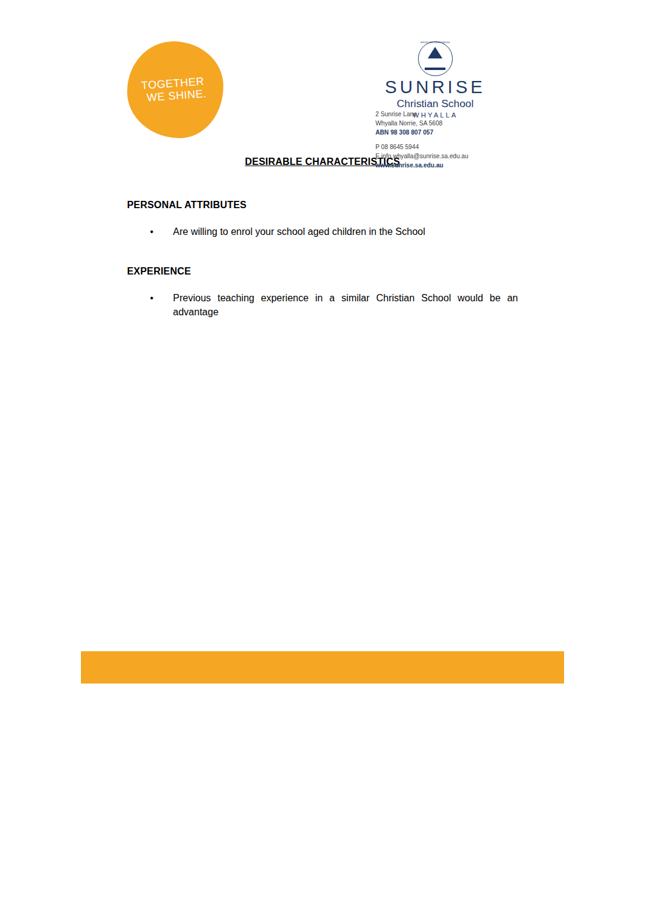Together We Shine.
SEEKING AND UNDERSTANDING
SUNRISE
Christian School
WHYALLA
2 Sunrise Lane
Whyalla Norrie, SA 5608
ABN 98 308 807 057
P 08 8645 5944
E info.whyalla@sunrise.sa.edu.au
www.sunrise.sa.edu.au
DESIRABLE CHARACTERISTICS
PERSONAL ATTRIBUTES
Are willing to enrol your school aged children in the School
EXPERIENCE
Previous teaching experience in a similar Christian School would be an advantage